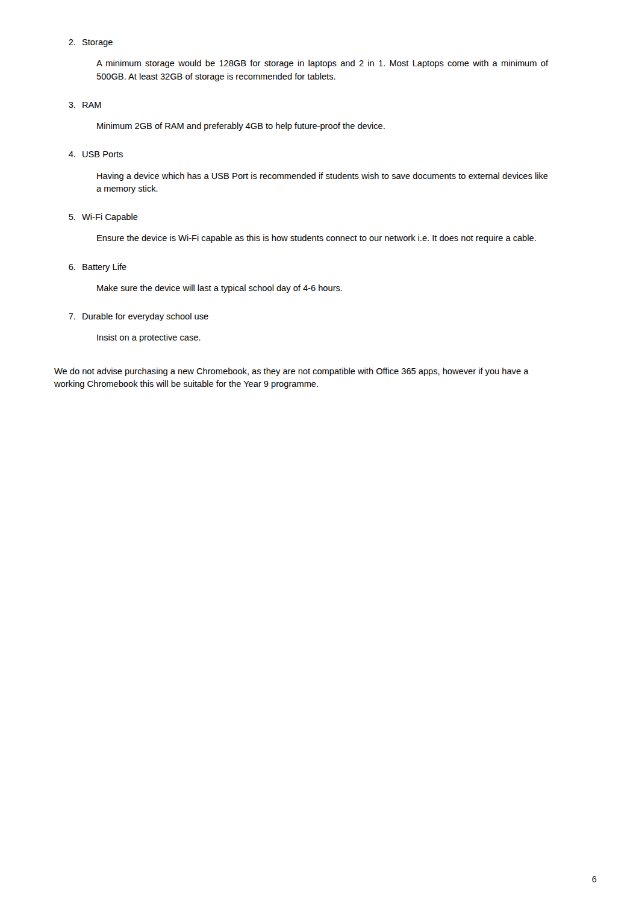Storage
A minimum storage would be 128GB for storage in laptops and 2 in 1. Most Laptops come with a minimum of 500GB. At least 32GB of storage is recommended for tablets.
RAM
Minimum 2GB of RAM and preferably 4GB to help future-proof the device.
USB Ports
Having a device which has a USB Port is recommended if students wish to save documents to external devices like a memory stick.
Wi-Fi Capable
Ensure the device is Wi-Fi capable as this is how students connect to our network i.e. It does not require a cable.
Battery Life
Make sure the device will last a typical school day of 4-6 hours.
Durable for everyday school use
Insist on a protective case.
We do not advise purchasing a new Chromebook, as they are not compatible with Office 365 apps, however if you have a working Chromebook this will be suitable for the Year 9 programme.
6